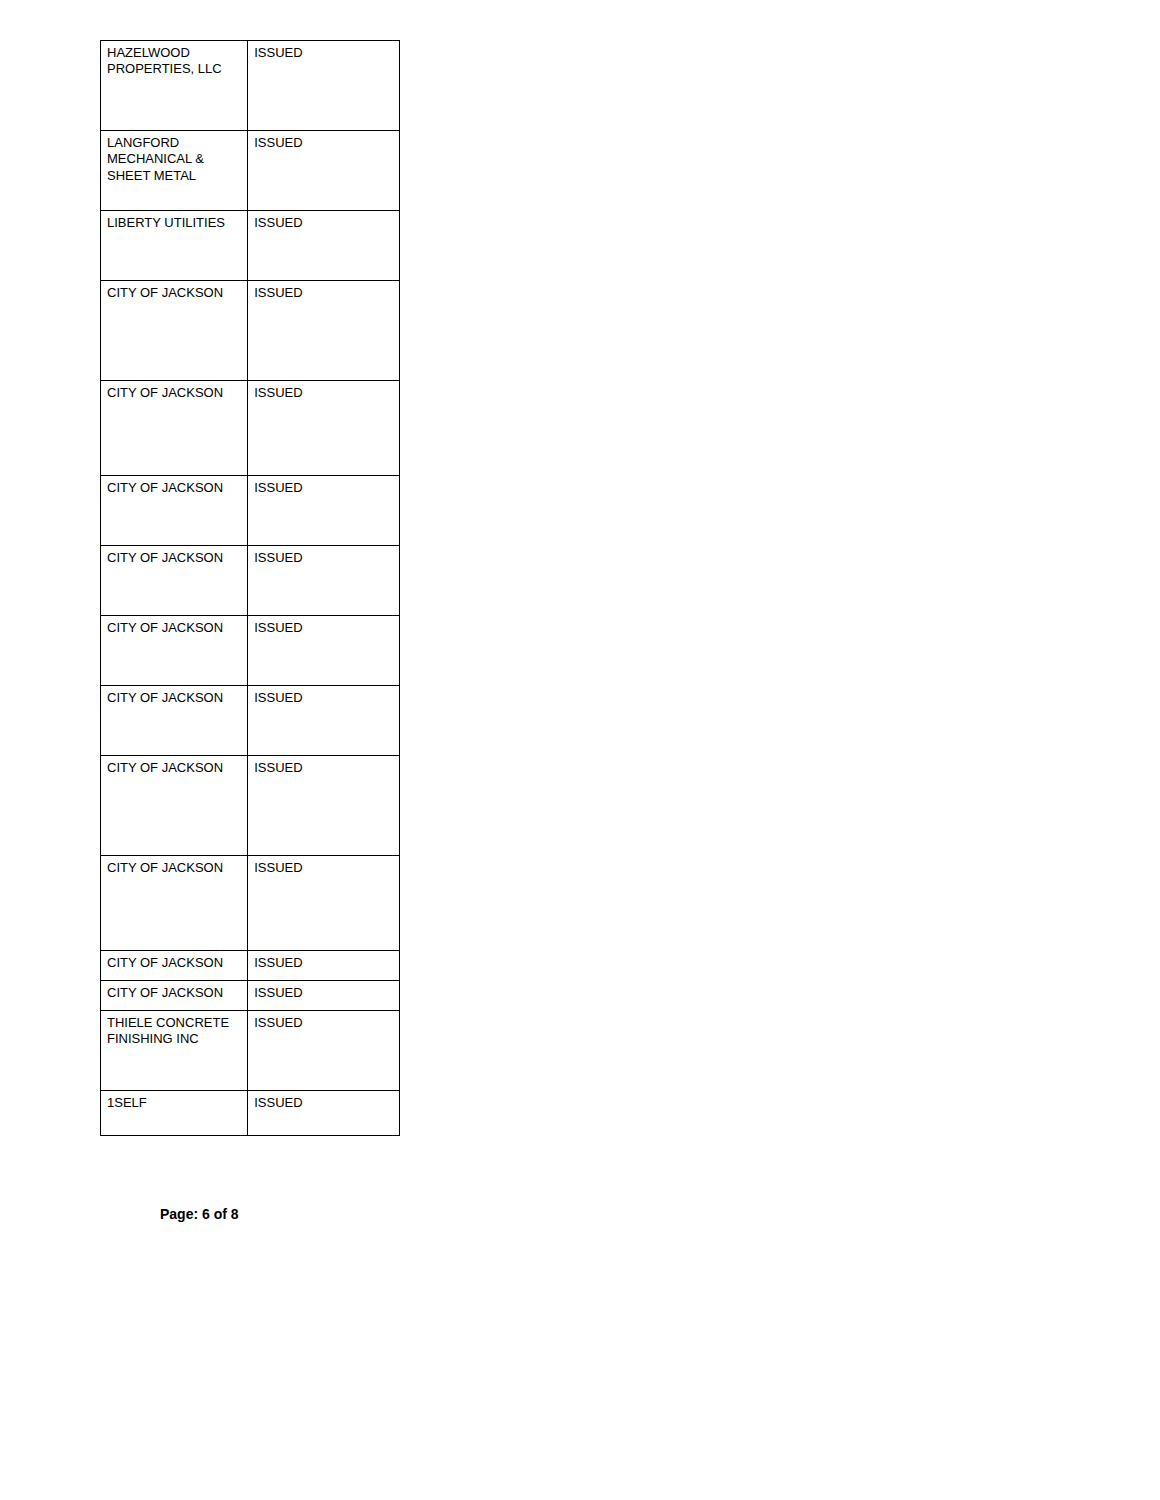| HAZELWOOD PROPERTIES, LLC | ISSUED |
| LANGFORD MECHANICAL & SHEET METAL | ISSUED |
| LIBERTY UTILITIES | ISSUED |
| CITY OF JACKSON | ISSUED |
| CITY OF JACKSON | ISSUED |
| CITY OF JACKSON | ISSUED |
| CITY OF JACKSON | ISSUED |
| CITY OF JACKSON | ISSUED |
| CITY OF JACKSON | ISSUED |
| CITY OF JACKSON | ISSUED |
| CITY OF JACKSON | ISSUED |
| CITY OF JACKSON | ISSUED |
| CITY OF JACKSON | ISSUED |
| THIELE CONCRETE FINISHING INC | ISSUED |
| 1SELF | ISSUED |
Page: 6 of 8